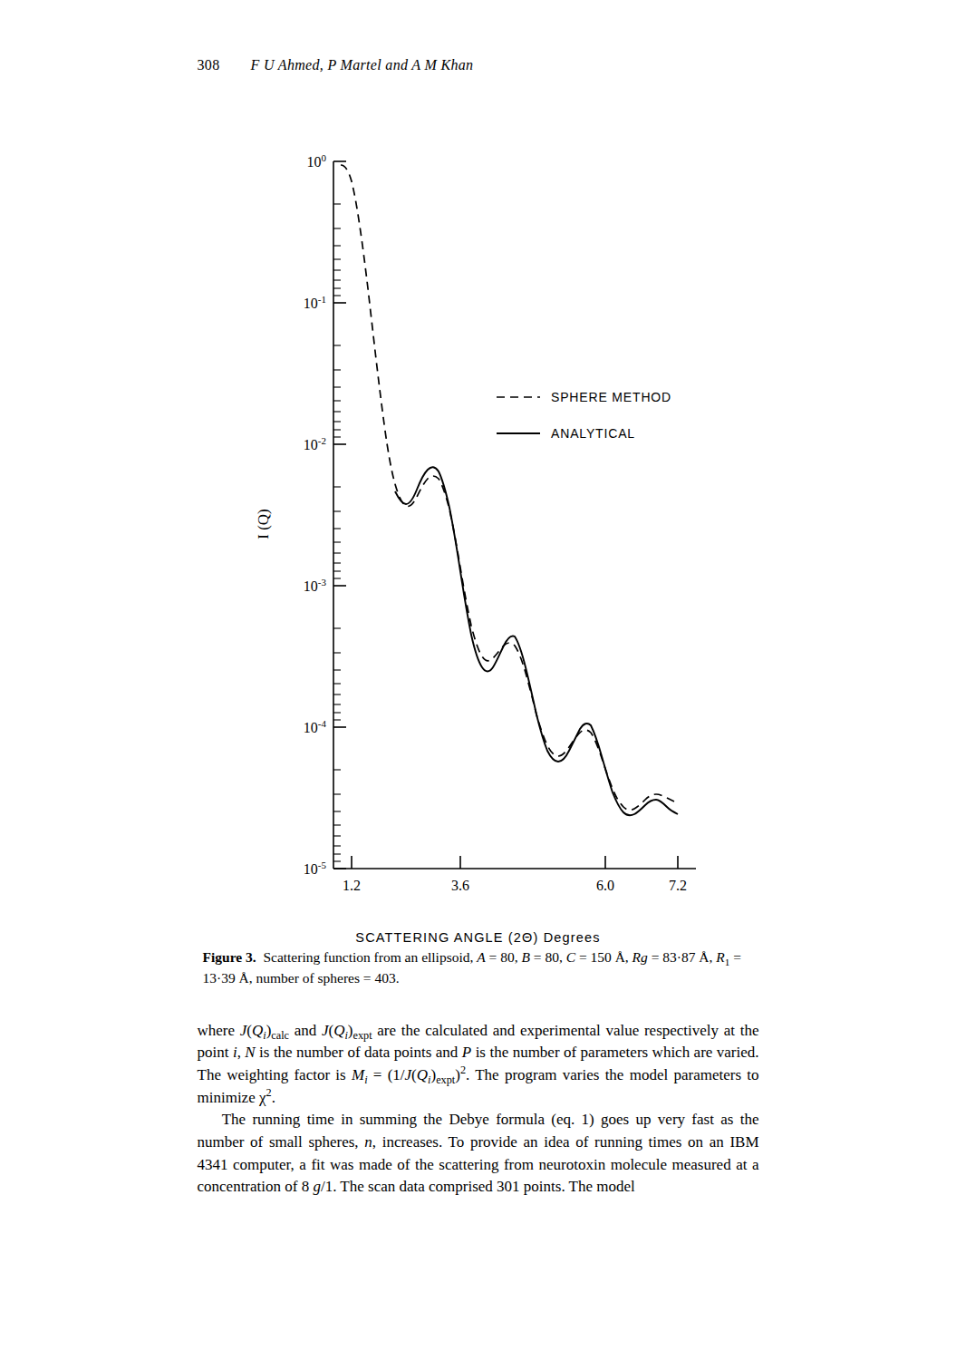308 F U Ahmed, P Martel and A M Khan
100 10-1 10-2 10-3 10-4 10-5 I (Q) 1.2 3.6 6.0 7.2 SPHERE METHOD ANALYTICAL
SCATTERING ANGLE (2Θ) Degrees
Figure 3. Scattering function from an ellipsoid, A = 80, B = 80, C = 150 Å, Rg = 83·87 Å, R1 = 13·39 Å, number of spheres = 403.
where J(Qi)calc and J(Qi)expt are the calculated and experimental value respectively at the point i, N is the number of data points and P is the number of parameters which are varied. The weighting factor is Mi = (1/J(Qi)expt)2. The program varies the model parameters to minimize χ2.
The running time in summing the Debye formula (eq. 1) goes up very fast as the number of small spheres, n, increases. To provide an idea of running times on an IBM 4341 computer, a fit was made of the scattering from neurotoxin molecule measured at a concentration of 8 g/1. The scan data comprised 301 points. The model